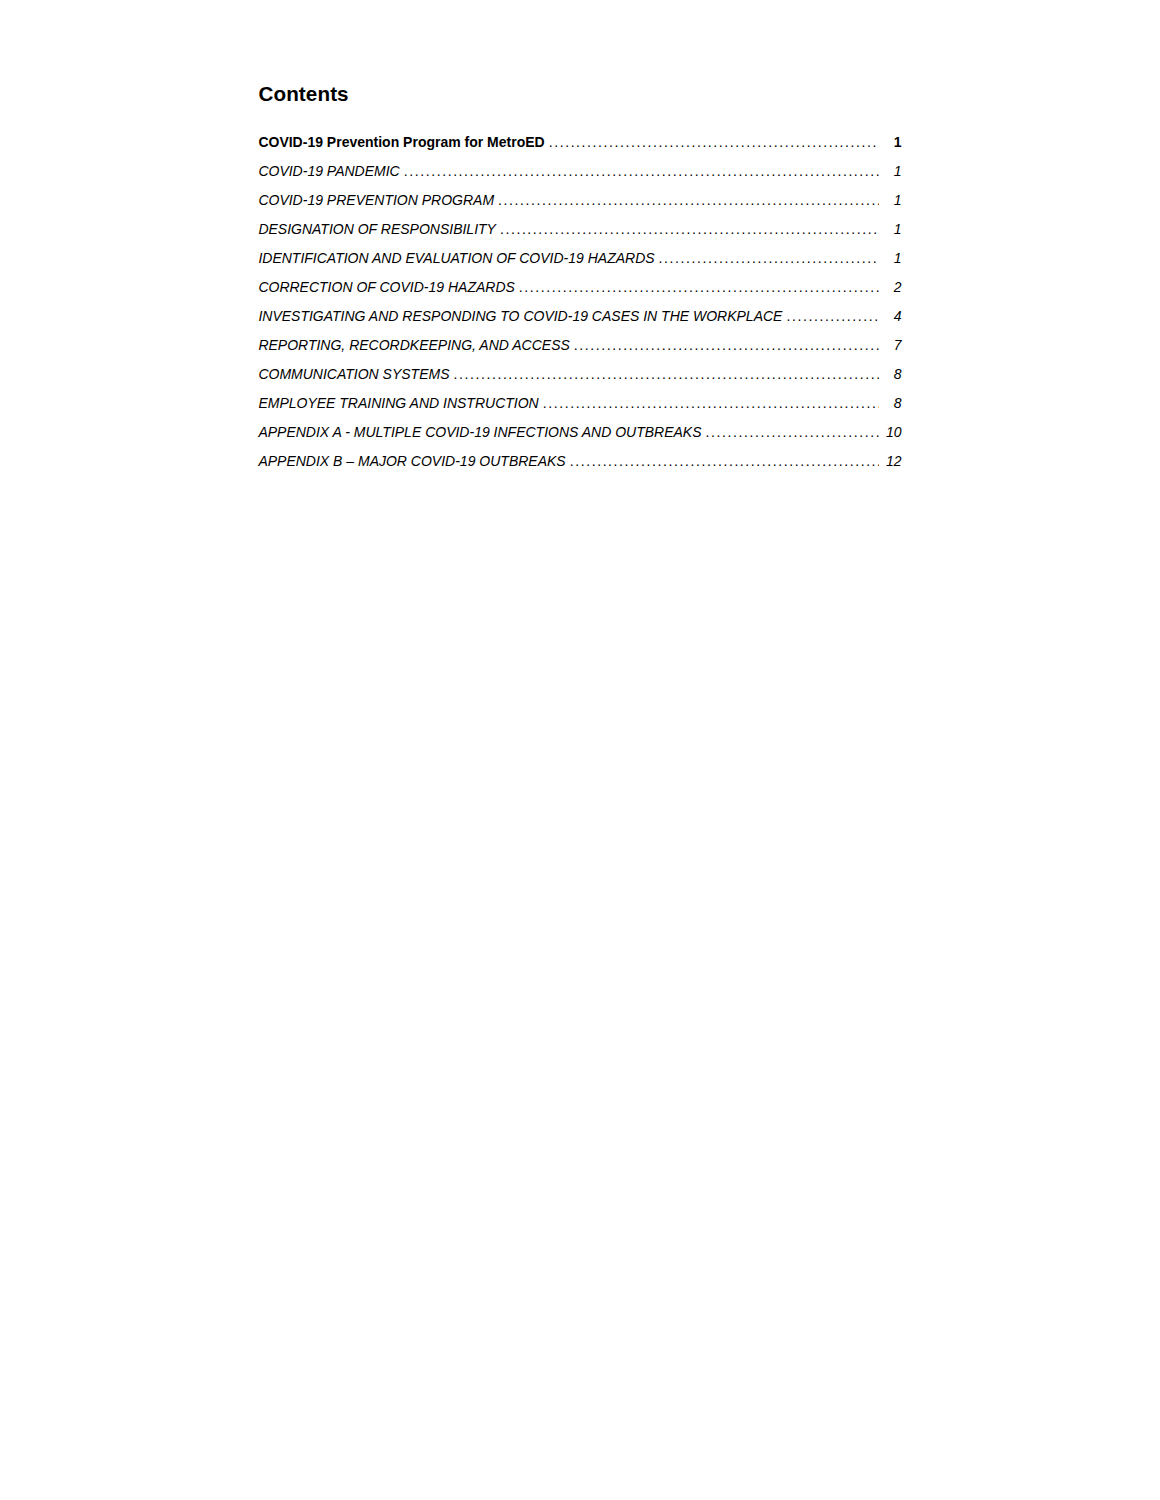Contents
COVID-19 Prevention Program for MetroED ........................................................................................................................................... 1
COVID-19 PANDEMIC ................................................................................................................................................. 1
COVID-19 PREVENTION PROGRAM ............................................................................................................................. 1
DESIGNATION OF RESPONSIBILITY .............................................................................................................................. 1
IDENTIFICATION AND EVALUATION OF COVID-19 HAZARDS ......................................................................................... 1
CORRECTION OF COVID-19 HAZARDS ......................................................................................................................... 2
INVESTIGATING AND RESPONDING TO COVID-19 CASES IN THE WORKPLACE .............................................................. 4
REPORTING, RECORDKEEPING, AND ACCESS ................................................................................................................... 7
COMMUNICATION SYSTEMS ....................................................................................................................................... 8
EMPLOYEE TRAINING AND INSTRUCTION ....................................................................................................................... 8
APPENDIX A - MULTIPLE COVID-19 INFECTIONS AND OUTBREAKS ................................................................................ 10
APPENDIX B – MAJOR COVID-19 OUTBREAKS ................................................................................................................. 12